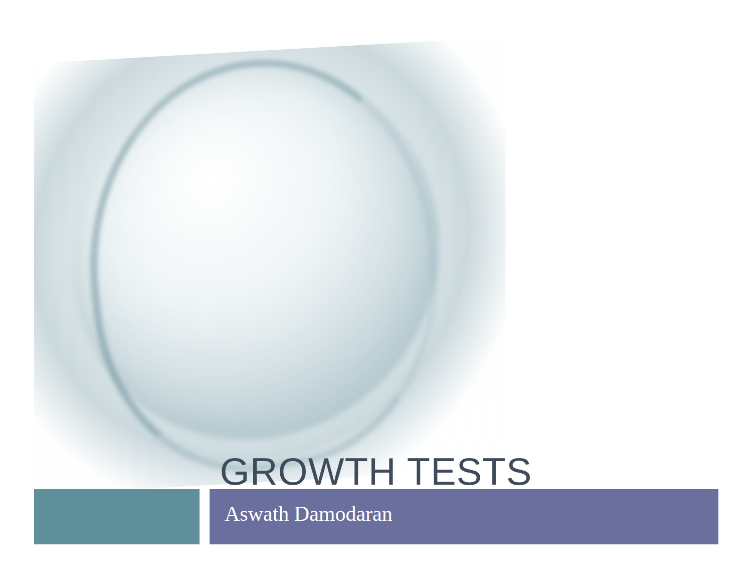Growth Tests
Aswath Damodaran